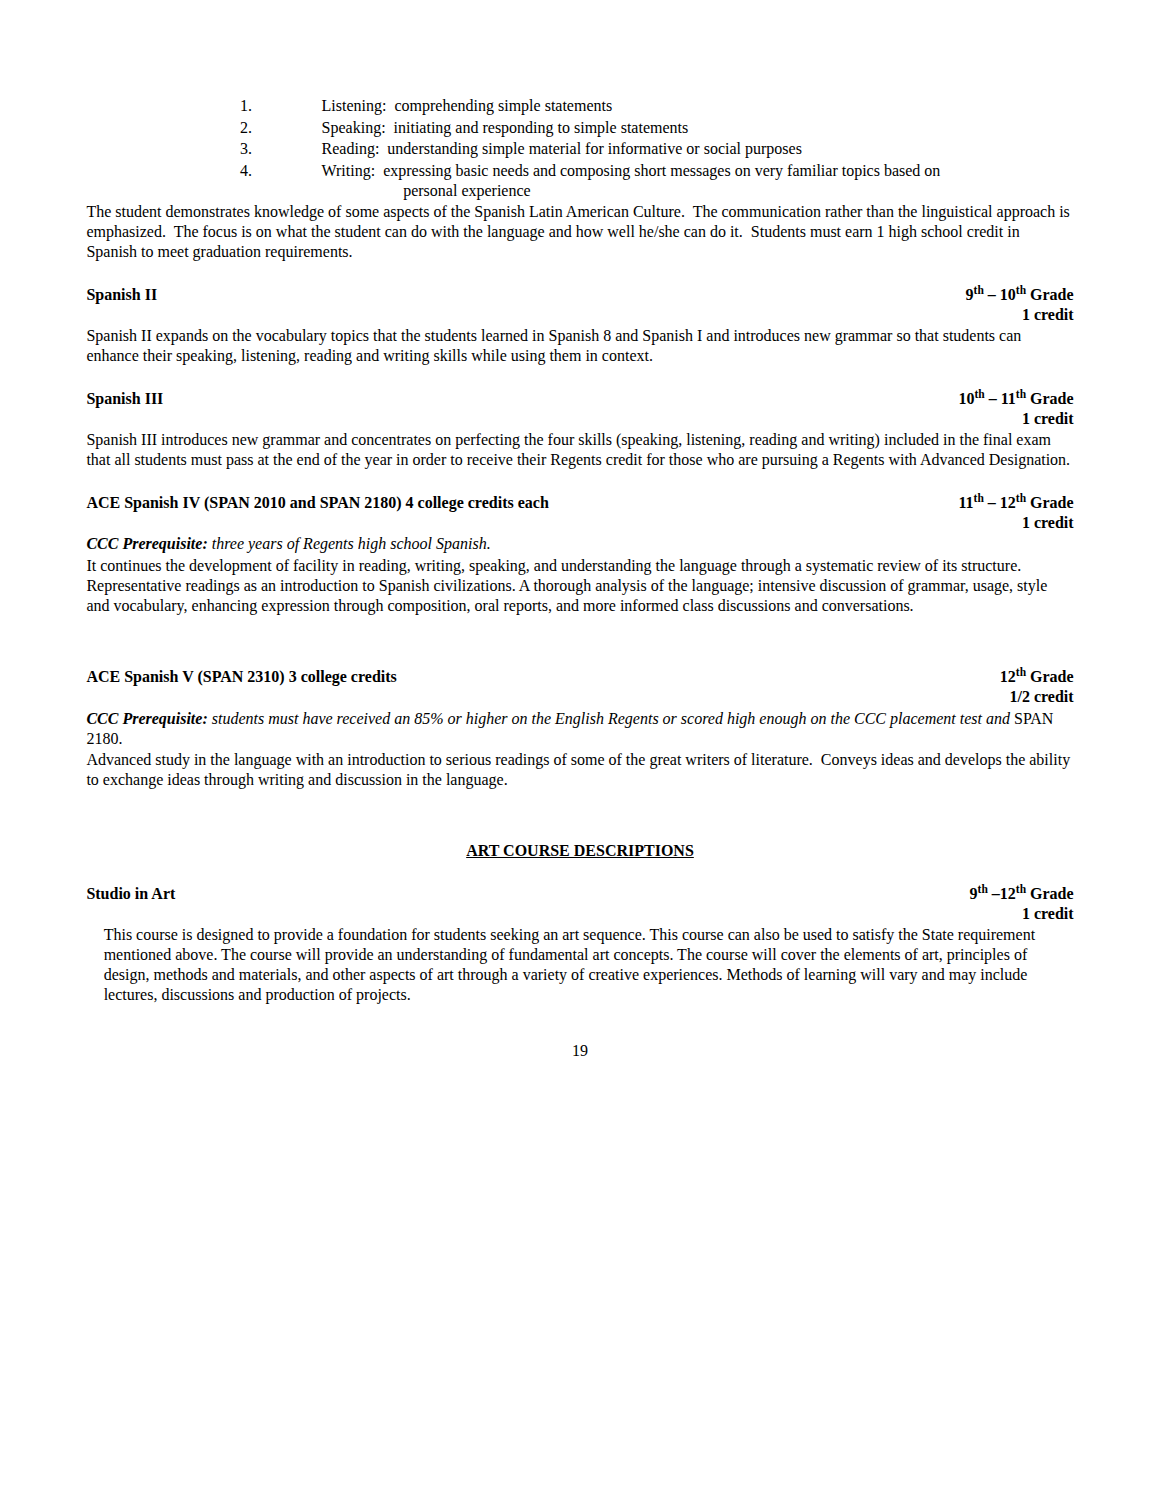1. Listening: comprehending simple statements
2. Speaking: initiating and responding to simple statements
3. Reading: understanding simple material for informative or social purposes
4. Writing: expressing basic needs and composing short messages on very familiar topics based on personal experience
The student demonstrates knowledge of some aspects of the Spanish Latin American Culture. The communication rather than the linguistical approach is emphasized. The focus is on what the student can do with the language and how well he/she can do it. Students must earn 1 high school credit in Spanish to meet graduation requirements.
Spanish II 9th – 10th Grade1 credit
Spanish II expands on the vocabulary topics that the students learned in Spanish 8 and Spanish I and introduces new grammar so that students can enhance their speaking, listening, reading and writing skills while using them in context.
Spanish III 10th – 11th Grade1 credit
Spanish III introduces new grammar and concentrates on perfecting the four skills (speaking, listening, reading and writing) included in the final exam that all students must pass at the end of the year in order to receive their Regents credit for those who are pursuing a Regents with Advanced Designation.
ACE Spanish IV (SPAN 2010 and SPAN 2180) 4 college credits each 11th – 12th Grade1 credit
CCC Prerequisite: three years of Regents high school Spanish.
It continues the development of facility in reading, writing, speaking, and understanding the language through a systematic review of its structure. Representative readings as an introduction to Spanish civilizations. A thorough analysis of the language; intensive discussion of grammar, usage, style and vocabulary, enhancing expression through composition, oral reports, and more informed class discussions and conversations.
ACE Spanish V (SPAN 2310) 3 college credits 12th Grade1/2 credit
CCC Prerequisite: students must have received an 85% or higher on the English Regents or scored high enough on the CCC placement test and SPAN 2180.
Advanced study in the language with an introduction to serious readings of some of the great writers of literature. Conveys ideas and develops the ability to exchange ideas through writing and discussion in the language.
ART COURSE DESCRIPTIONS
Studio in Art 9th –12th Grade1 credit
This course is designed to provide a foundation for students seeking an art sequence. This course can also be used to satisfy the State requirement mentioned above. The course will provide an understanding of fundamental art concepts. The course will cover the elements of art, principles of design, methods and materials, and other aspects of art through a variety of creative experiences. Methods of learning will vary and may include lectures, discussions and production of projects.
19